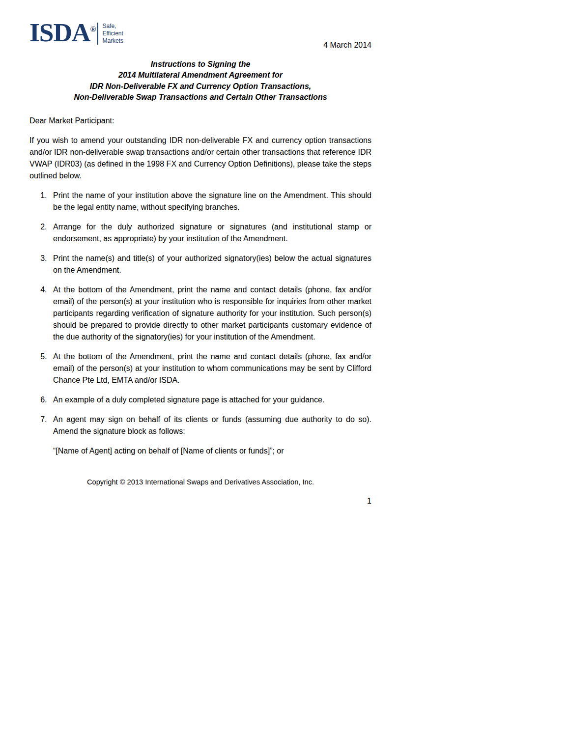ISDA®Safe,
Efficient
Markets
4 March 2014
Instructions to Signing the
2014 Multilateral Amendment Agreement for
IDR Non-Deliverable FX and Currency Option Transactions,
Non-Deliverable Swap Transactions and Certain Other Transactions
Dear Market Participant:
If you wish to amend your outstanding IDR non-deliverable FX and currency option transactions and/or IDR non-deliverable swap transactions and/or certain other transactions that reference IDR VWAP (IDR03) (as defined in the 1998 FX and Currency Option Definitions), please take the steps outlined below.
Print the name of your institution above the signature line on the Amendment. This should be the legal entity name, without specifying branches.
Arrange for the duly authorized signature or signatures (and institutional stamp or endorsement, as appropriate) by your institution of the Amendment.
Print the name(s) and title(s) of your authorized signatory(ies) below the actual signatures on the Amendment.
At the bottom of the Amendment, print the name and contact details (phone, fax and/or email) of the person(s) at your institution who is responsible for inquiries from other market participants regarding verification of signature authority for your institution. Such person(s) should be prepared to provide directly to other market participants customary evidence of the due authority of the signatory(ies) for your institution of the Amendment.
At the bottom of the Amendment, print the name and contact details (phone, fax and/or email) of the person(s) at your institution to whom communications may be sent by Clifford Chance Pte Ltd, EMTA and/or ISDA.
An example of a duly completed signature page is attached for your guidance.
An agent may sign on behalf of its clients or funds (assuming due authority to do so). Amend the signature block as follows:
“[Name of Agent] acting on behalf of [Name of clients or funds]”; or
Copyright © 2013 International Swaps and Derivatives Association, Inc.
1